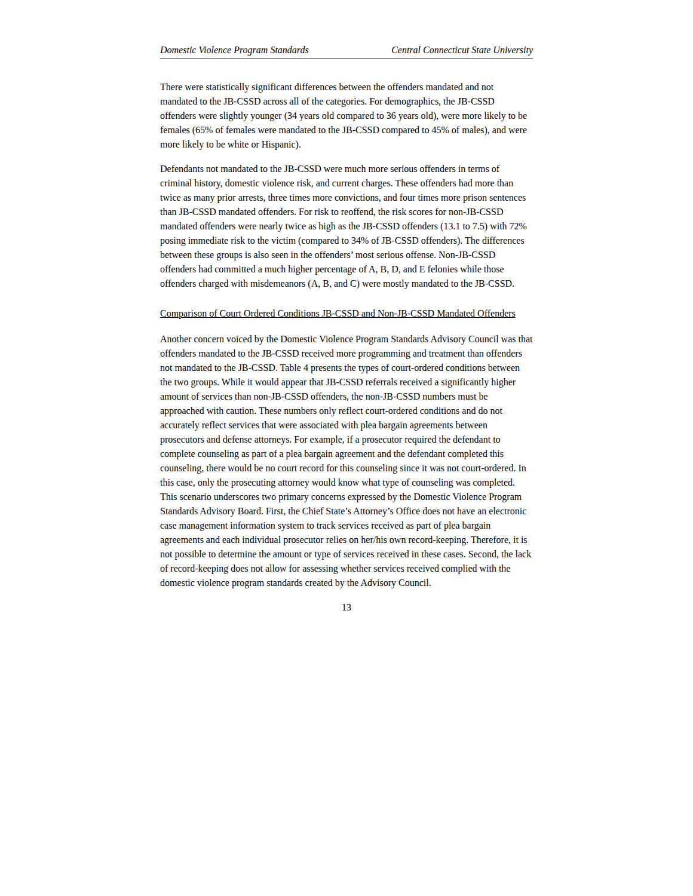Domestic Violence Program Standards Central Connecticut State University
There were statistically significant differences between the offenders mandated and not mandated to the JB-CSSD across all of the categories. For demographics, the JB-CSSD offenders were slightly younger (34 years old compared to 36 years old), were more likely to be females (65% of females were mandated to the JB-CSSD compared to 45% of males), and were more likely to be white or Hispanic).
Defendants not mandated to the JB-CSSD were much more serious offenders in terms of criminal history, domestic violence risk, and current charges. These offenders had more than twice as many prior arrests, three times more convictions, and four times more prison sentences than JB-CSSD mandated offenders. For risk to reoffend, the risk scores for non-JB-CSSD mandated offenders were nearly twice as high as the JB-CSSD offenders (13.1 to 7.5) with 72% posing immediate risk to the victim (compared to 34% of JB-CSSD offenders). The differences between these groups is also seen in the offenders’ most serious offense. Non-JB-CSSD offenders had committed a much higher percentage of A, B, D, and E felonies while those offenders charged with misdemeanors (A, B, and C) were mostly mandated to the JB-CSSD.
Comparison of Court Ordered Conditions JB-CSSD and Non-JB-CSSD Mandated Offenders
Another concern voiced by the Domestic Violence Program Standards Advisory Council was that offenders mandated to the JB-CSSD received more programming and treatment than offenders not mandated to the JB-CSSD. Table 4 presents the types of court-ordered conditions between the two groups. While it would appear that JB-CSSD referrals received a significantly higher amount of services than non-JB-CSSD offenders, the non-JB-CSSD numbers must be approached with caution. These numbers only reflect court-ordered conditions and do not accurately reflect services that were associated with plea bargain agreements between prosecutors and defense attorneys. For example, if a prosecutor required the defendant to complete counseling as part of a plea bargain agreement and the defendant completed this counseling, there would be no court record for this counseling since it was not court-ordered. In this case, only the prosecuting attorney would know what type of counseling was completed. This scenario underscores two primary concerns expressed by the Domestic Violence Program Standards Advisory Board. First, the Chief State’s Attorney’s Office does not have an electronic case management information system to track services received as part of plea bargain agreements and each individual prosecutor relies on her/his own record-keeping. Therefore, it is not possible to determine the amount or type of services received in these cases. Second, the lack of record-keeping does not allow for assessing whether services received complied with the domestic violence program standards created by the Advisory Council.
13